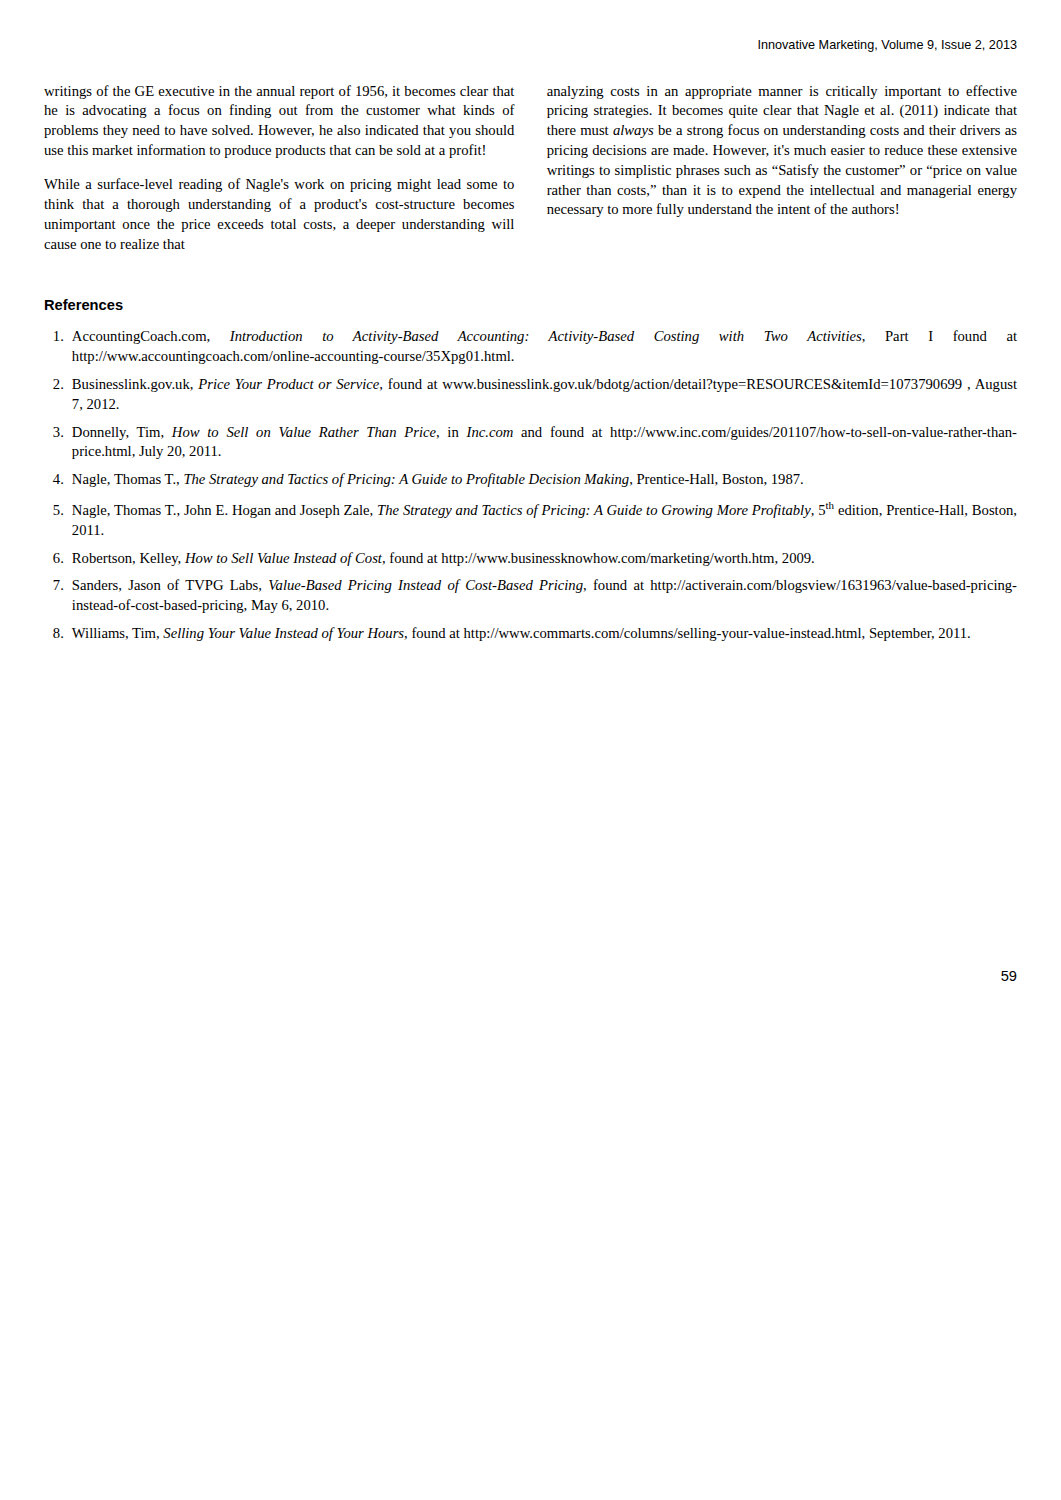Innovative Marketing, Volume 9, Issue 2, 2013
writings of the GE executive in the annual report of 1956, it becomes clear that he is advocating a focus on finding out from the customer what kinds of problems they need to have solved. However, he also indicated that you should use this market information to produce products that can be sold at a profit!
While a surface-level reading of Nagle's work on pricing might lead some to think that a thorough understanding of a product's cost-structure becomes unimportant once the price exceeds total costs, a deeper understanding will cause one to realize that
analyzing costs in an appropriate manner is critically important to effective pricing strategies. It becomes quite clear that Nagle et al. (2011) indicate that there must always be a strong focus on understanding costs and their drivers as pricing decisions are made. However, it's much easier to reduce these extensive writings to simplistic phrases such as “Satisfy the customer” or “price on value rather than costs,” than it is to expend the intellectual and managerial energy necessary to more fully understand the intent of the authors!
References
AccountingCoach.com, Introduction to Activity-Based Accounting: Activity-Based Costing with Two Activities, Part I found at http://www.accountingcoach.com/online-accounting-course/35Xpg01.html.
Businesslink.gov.uk, Price Your Product or Service, found at www.businesslink.gov.uk/bdotg/action/detail?type=RESOURCES&itemId=1073790699 , August 7, 2012.
Donnelly, Tim, How to Sell on Value Rather Than Price, in Inc.com and found at http://www.inc.com/guides/201107/how-to-sell-on-value-rather-than-price.html, July 20, 2011.
Nagle, Thomas T., The Strategy and Tactics of Pricing: A Guide to Profitable Decision Making, Prentice-Hall, Boston, 1987.
Nagle, Thomas T., John E. Hogan and Joseph Zale, The Strategy and Tactics of Pricing: A Guide to Growing More Profitably, 5th edition, Prentice-Hall, Boston, 2011.
Robertson, Kelley, How to Sell Value Instead of Cost, found at http://www.businessknowhow.com/marketing/worth.htm, 2009.
Sanders, Jason of TVPG Labs, Value-Based Pricing Instead of Cost-Based Pricing, found at http://activerain.com/blogsview/1631963/value-based-pricing-instead-of-cost-based-pricing, May 6, 2010.
Williams, Tim, Selling Your Value Instead of Your Hours, found at http://www.commarts.com/columns/selling-your-value-instead.html, September, 2011.
59